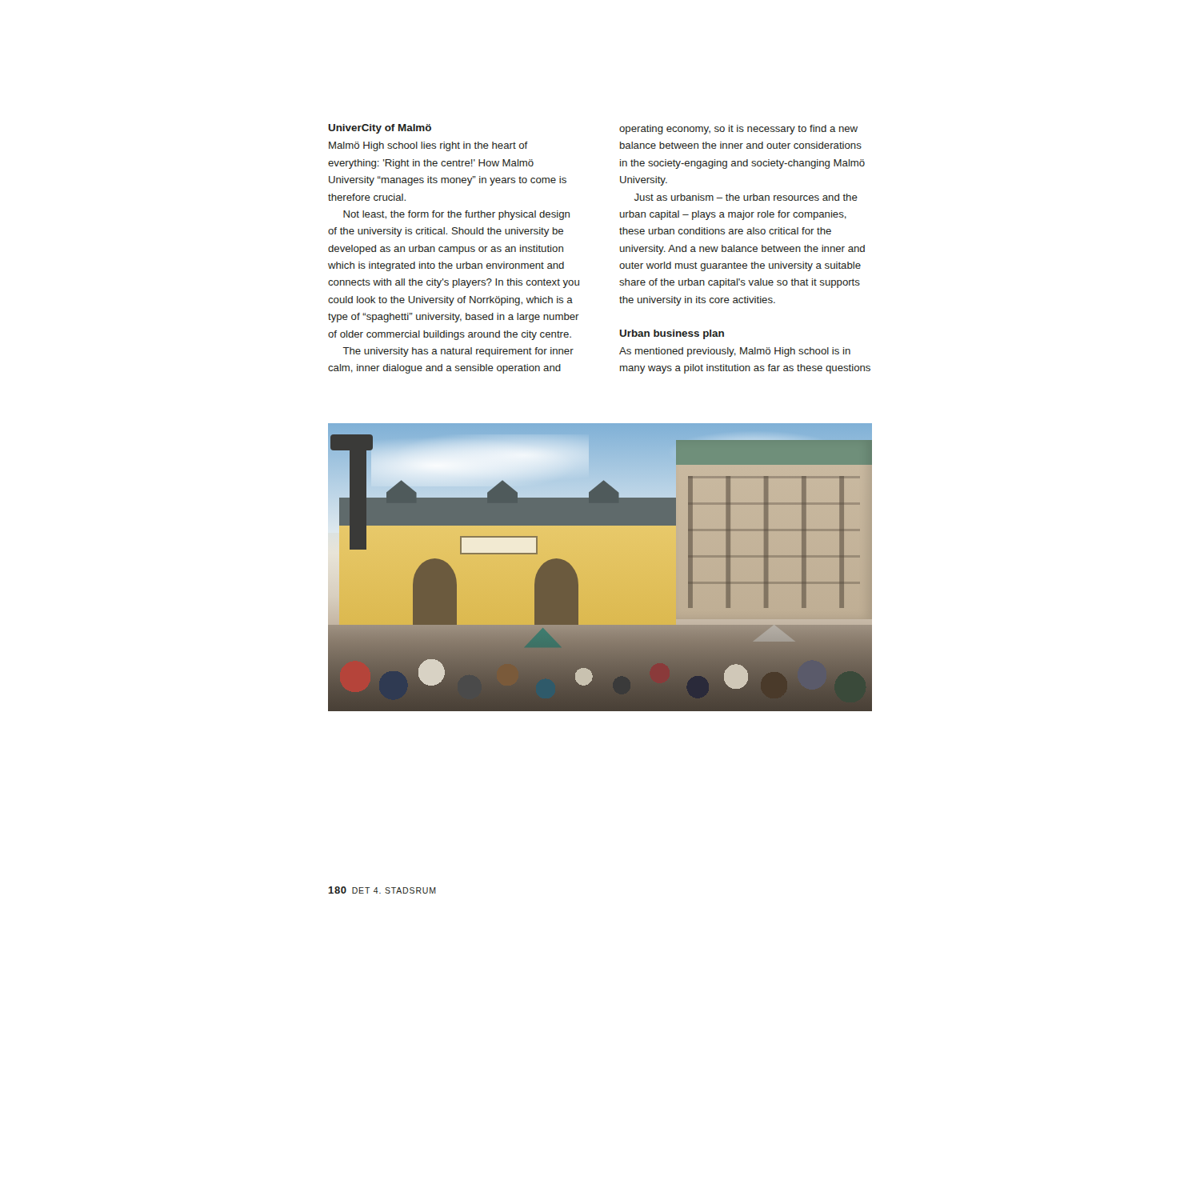UniverCity of Malmö
Malmö High school lies right in the heart of everything: 'Right in the centre!' How Malmö University “manages its money” in years to come is therefore crucial.
Not least, the form for the further physical design of the university is critical. Should the university be developed as an urban campus or as an institution which is integrated into the urban environment and connects with all the city's players? In this context you could look to the University of Norrköping, which is a type of “spaghetti” university, based in a large number of older commercial buildings around the city centre.
The university has a natural requirement for inner calm, inner dialogue and a sensible operation and
operating economy, so it is necessary to find a new balance between the inner and outer considerations in the society-engaging and society-changing Malmö University.
Just as urbanism – the urban resources and the urban capital – plays a major role for companies, these urban conditions are also critical for the university. And a new balance between the inner and outer world must guarantee the university a suitable share of the urban capital's value so that it supports the university in its core activities.
Urban business plan
As mentioned previously, Malmö High school is in many ways a pilot institution as far as these questions
180 DET 4. STADSRUM